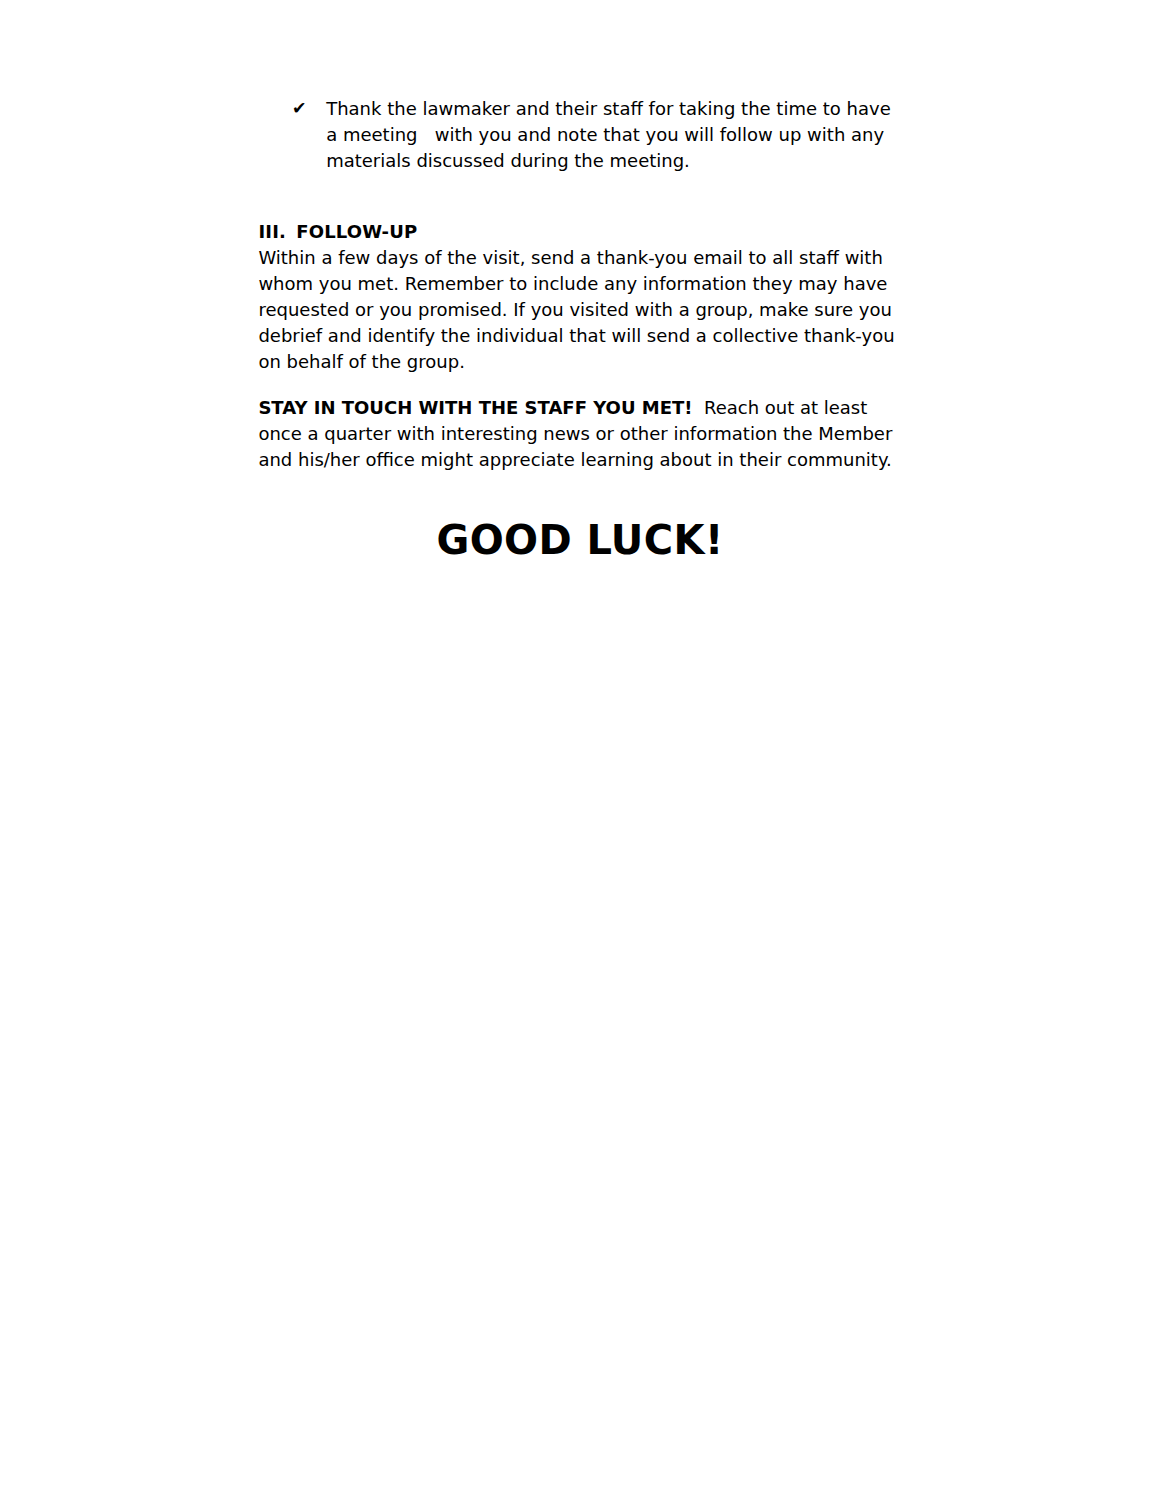Thank the lawmaker and their staff for taking the time to have a meeting with you and note that you will follow up with any materials discussed during the meeting.
III. FOLLOW-UP
Within a few days of the visit, send a thank-you email to all staff with whom you met. Remember to include any information they may have requested or you promised. If you visited with a group, make sure you debrief and identify the individual that will send a collective thank-you on behalf of the group.
STAY IN TOUCH WITH THE STAFF YOU MET! Reach out at least once a quarter with interesting news or other information the Member and his/her office might appreciate learning about in their community.
GOOD LUCK!